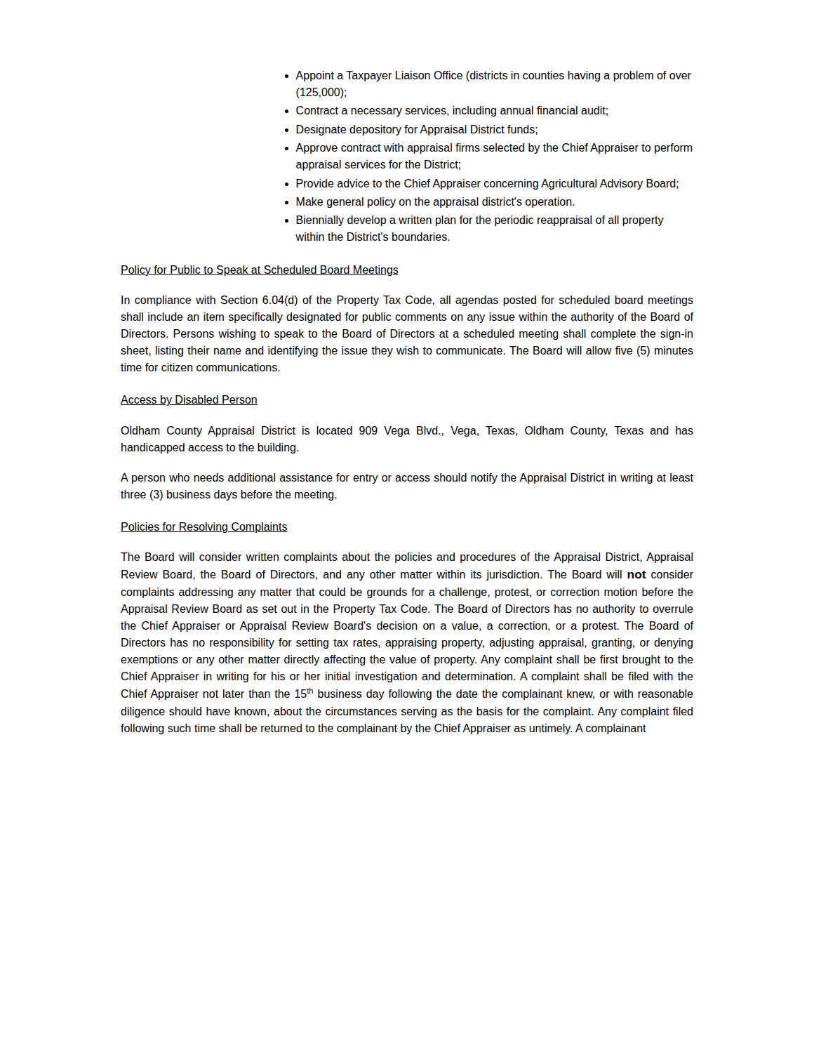Appoint a Taxpayer Liaison Office (districts in counties having a problem of over (125,000);
Contract a necessary services, including annual financial audit;
Designate depository for Appraisal District funds;
Approve contract with appraisal firms selected by the Chief Appraiser to perform appraisal services for the District;
Provide advice to the Chief Appraiser concerning Agricultural Advisory Board;
Make general policy on the appraisal district's operation.
Biennially develop a written plan for the periodic reappraisal of all property within the District's boundaries.
Policy for Public to Speak at Scheduled Board Meetings
In compliance with Section 6.04(d) of the Property Tax Code, all agendas posted for scheduled board meetings shall include an item specifically designated for public comments on any issue within the authority of the Board of Directors. Persons wishing to speak to the Board of Directors at a scheduled meeting shall complete the sign-in sheet, listing their name and identifying the issue they wish to communicate. The Board will allow five (5) minutes time for citizen communications.
Access by Disabled Person
Oldham County Appraisal District is located 909 Vega Blvd., Vega, Texas, Oldham County, Texas and has handicapped access to the building.
A person who needs additional assistance for entry or access should notify the Appraisal District in writing at least three (3) business days before the meeting.
Policies for Resolving Complaints
The Board will consider written complaints about the policies and procedures of the Appraisal District, Appraisal Review Board, the Board of Directors, and any other matter within its jurisdiction. The Board will not consider complaints addressing any matter that could be grounds for a challenge, protest, or correction motion before the Appraisal Review Board as set out in the Property Tax Code. The Board of Directors has no authority to overrule the Chief Appraiser or Appraisal Review Board's decision on a value, a correction, or a protest. The Board of Directors has no responsibility for setting tax rates, appraising property, adjusting appraisal, granting, or denying exemptions or any other matter directly affecting the value of property. Any complaint shall be first brought to the Chief Appraiser in writing for his or her initial investigation and determination. A complaint shall be filed with the Chief Appraiser not later than the 15th business day following the date the complainant knew, or with reasonable diligence should have known, about the circumstances serving as the basis for the complaint. Any complaint filed following such time shall be returned to the complainant by the Chief Appraiser as untimely. A complainant